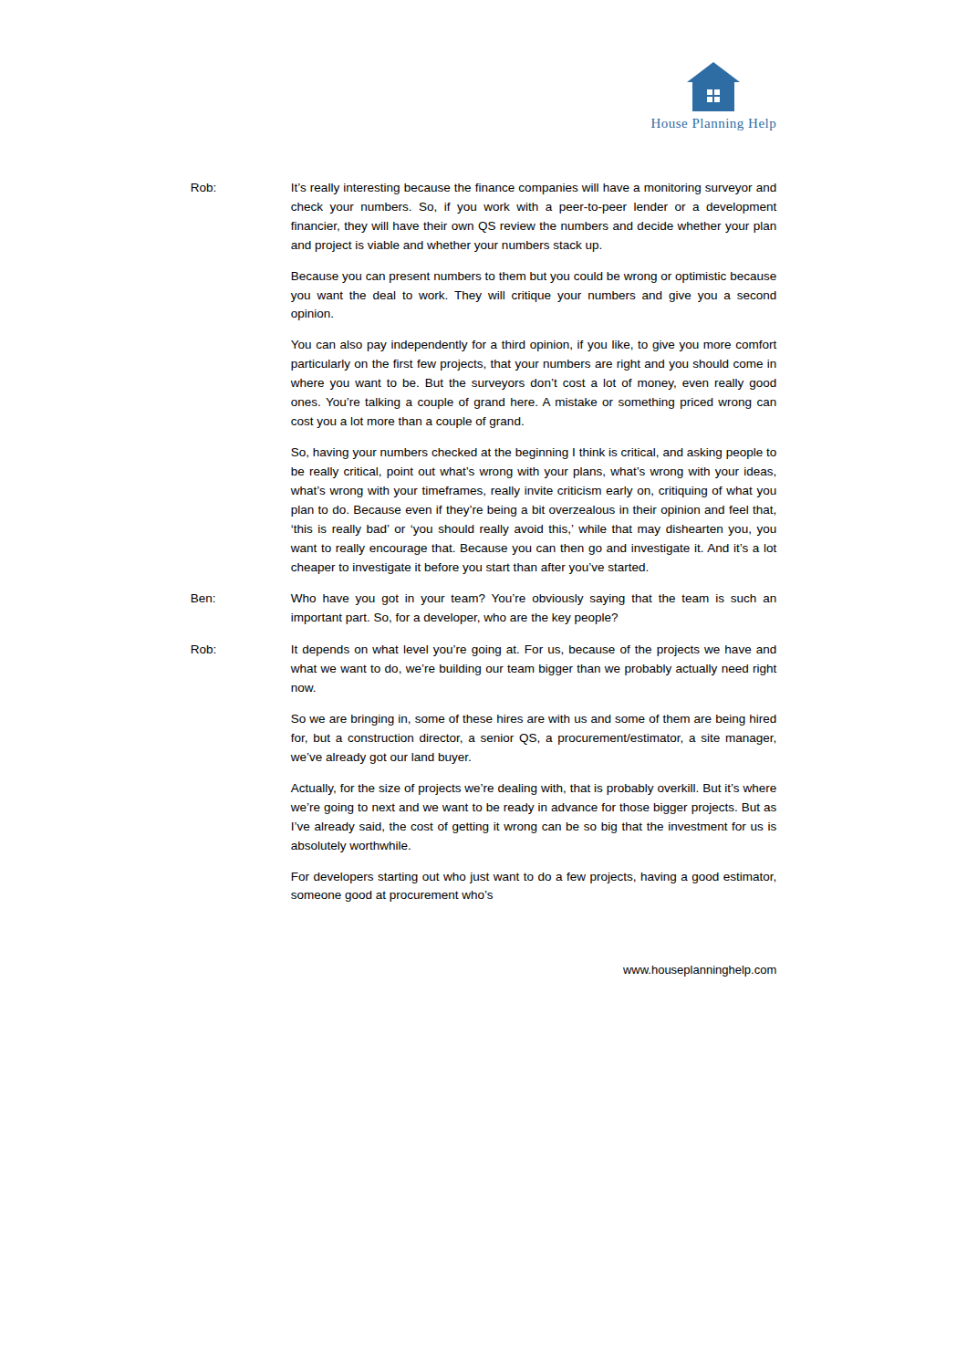House Planning Help
Rob:
It’s really interesting because the finance companies will have a monitoring surveyor and check your numbers. So, if you work with a peer-to-peer lender or a development financier, they will have their own QS review the numbers and decide whether your plan and project is viable and whether your numbers stack up.
Because you can present numbers to them but you could be wrong or optimistic because you want the deal to work. They will critique your numbers and give you a second opinion.
You can also pay independently for a third opinion, if you like, to give you more comfort particularly on the first few projects, that your numbers are right and you should come in where you want to be. But the surveyors don’t cost a lot of money, even really good ones. You’re talking a couple of grand here. A mistake or something priced wrong can cost you a lot more than a couple of grand.
So, having your numbers checked at the beginning I think is critical, and asking people to be really critical, point out what’s wrong with your plans, what’s wrong with your ideas, what’s wrong with your timeframes, really invite criticism early on, critiquing of what you plan to do. Because even if they’re being a bit overzealous in their opinion and feel that, ‘this is really bad’ or ‘you should really avoid this,’ while that may dishearten you, you want to really encourage that. Because you can then go and investigate it. And it’s a lot cheaper to investigate it before you start than after you’ve started.
Ben:
Who have you got in your team? You’re obviously saying that the team is such an important part. So, for a developer, who are the key people?
Rob:
It depends on what level you’re going at. For us, because of the projects we have and what we want to do, we’re building our team bigger than we probably actually need right now.
So we are bringing in, some of these hires are with us and some of them are being hired for, but a construction director, a senior QS, a procurement/estimator, a site manager, we’ve already got our land buyer.
Actually, for the size of projects we’re dealing with, that is probably overkill. But it’s where we’re going to next and we want to be ready in advance for those bigger projects. But as I’ve already said, the cost of getting it wrong can be so big that the investment for us is absolutely worthwhile.
For developers starting out who just want to do a few projects, having a good estimator, someone good at procurement who’s
www.houseplanninghelp.com